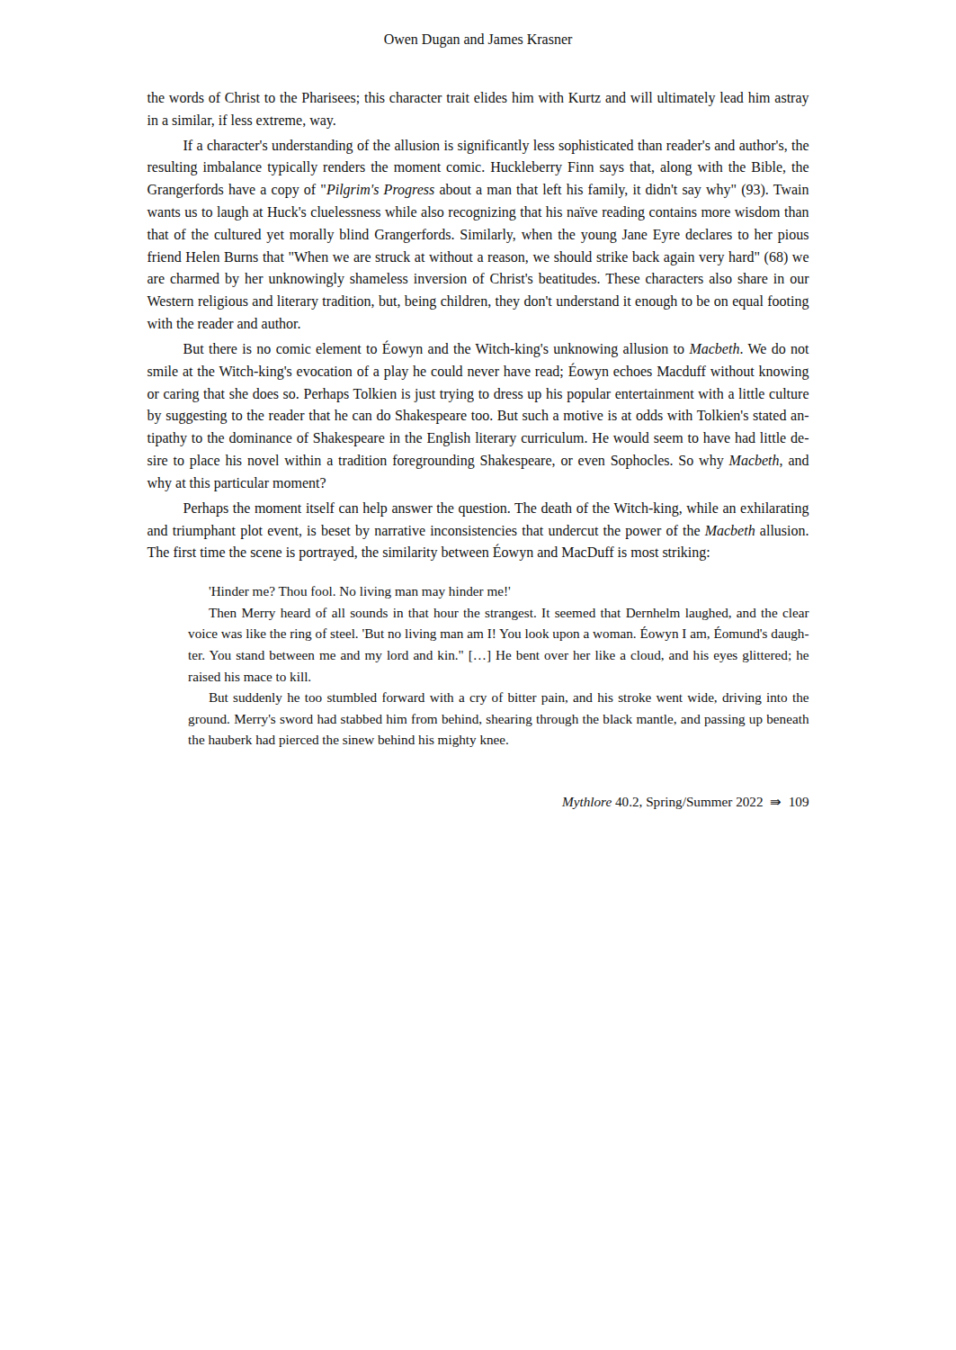Owen Dugan and James Krasner
the words of Christ to the Pharisees; this character trait elides him with Kurtz and will ultimately lead him astray in a similar, if less extreme, way.
If a character's understanding of the allusion is significantly less sophisticated than reader's and author's, the resulting imbalance typically renders the moment comic. Huckleberry Finn says that, along with the Bible, the Grangerfords have a copy of "Pilgrim's Progress about a man that left his family, it didn't say why" (93). Twain wants us to laugh at Huck's cluelessness while also recognizing that his naïve reading contains more wisdom than that of the cultured yet morally blind Grangerfords. Similarly, when the young Jane Eyre declares to her pious friend Helen Burns that "When we are struck at without a reason, we should strike back again very hard" (68) we are charmed by her unknowingly shameless inversion of Christ's beatitudes. These characters also share in our Western religious and literary tradition, but, being children, they don't understand it enough to be on equal footing with the reader and author.
But there is no comic element to Éowyn and the Witch-king's unknowing allusion to Macbeth. We do not smile at the Witch-king's evocation of a play he could never have read; Éowyn echoes Macduff without knowing or caring that she does so. Perhaps Tolkien is just trying to dress up his popular entertainment with a little culture by suggesting to the reader that he can do Shakespeare too. But such a motive is at odds with Tolkien's stated antipathy to the dominance of Shakespeare in the English literary curriculum. He would seem to have had little desire to place his novel within a tradition foregrounding Shakespeare, or even Sophocles. So why Macbeth, and why at this particular moment?
Perhaps the moment itself can help answer the question. The death of the Witch-king, while an exhilarating and triumphant plot event, is beset by narrative inconsistencies that undercut the power of the Macbeth allusion. The first time the scene is portrayed, the similarity between Éowyn and MacDuff is most striking:
'Hinder me? Thou fool. No living man may hinder me!'
Then Merry heard of all sounds in that hour the strangest. It seemed that Dernhelm laughed, and the clear voice was like the ring of steel. 'But no living man am I! You look upon a woman. Éowyn I am, Éomund's daughter. You stand between me and my lord and kin." […] He bent over her like a cloud, and his eyes glittered; he raised his mace to kill.
But suddenly he too stumbled forward with a cry of bitter pain, and his stroke went wide, driving into the ground. Merry's sword had stabbed him from behind, shearing through the black mantle, and passing up beneath the hauberk had pierced the sinew behind his mighty knee.
Mythlore 40.2, Spring/Summer 2022 ⇛ 109